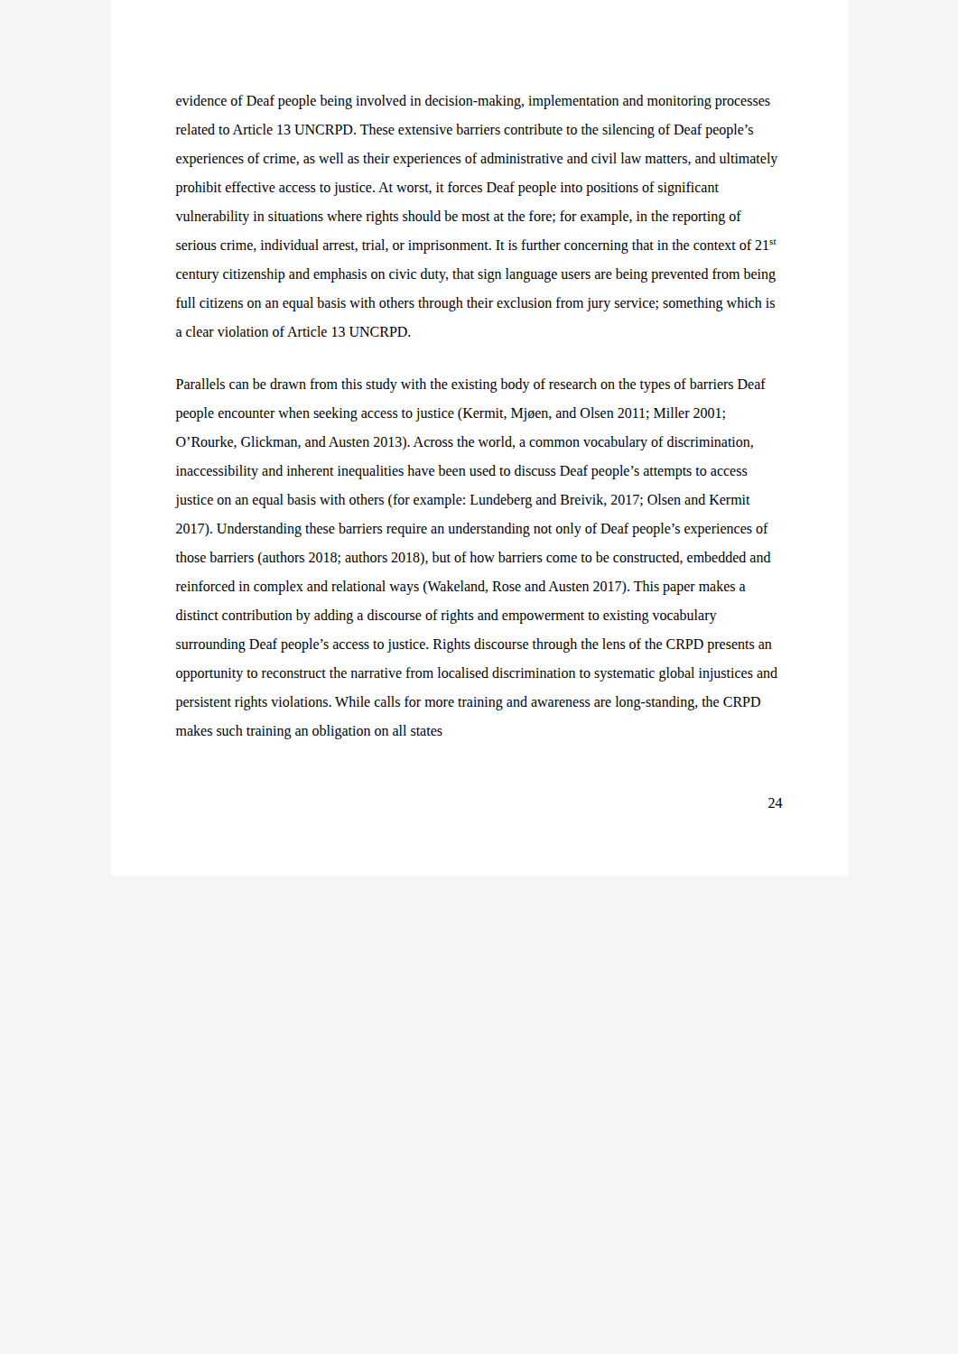evidence of Deaf people being involved in decision-making, implementation and monitoring processes related to Article 13 UNCRPD. These extensive barriers contribute to the silencing of Deaf people’s experiences of crime, as well as their experiences of administrative and civil law matters, and ultimately prohibit effective access to justice. At worst, it forces Deaf people into positions of significant vulnerability in situations where rights should be most at the fore; for example, in the reporting of serious crime, individual arrest, trial, or imprisonment. It is further concerning that in the context of 21st century citizenship and emphasis on civic duty, that sign language users are being prevented from being full citizens on an equal basis with others through their exclusion from jury service; something which is a clear violation of Article 13 UNCRPD.
Parallels can be drawn from this study with the existing body of research on the types of barriers Deaf people encounter when seeking access to justice (Kermit, Mjøen, and Olsen 2011; Miller 2001; O’Rourke, Glickman, and Austen 2013). Across the world, a common vocabulary of discrimination, inaccessibility and inherent inequalities have been used to discuss Deaf people’s attempts to access justice on an equal basis with others (for example: Lundeberg and Breivik, 2017; Olsen and Kermit 2017). Understanding these barriers require an understanding not only of Deaf people’s experiences of those barriers (authors 2018; authors 2018), but of how barriers come to be constructed, embedded and reinforced in complex and relational ways (Wakeland, Rose and Austen 2017). This paper makes a distinct contribution by adding a discourse of rights and empowerment to existing vocabulary surrounding Deaf people’s access to justice. Rights discourse through the lens of the CRPD presents an opportunity to reconstruct the narrative from localised discrimination to systematic global injustices and persistent rights violations. While calls for more training and awareness are long-standing, the CRPD makes such training an obligation on all states
24